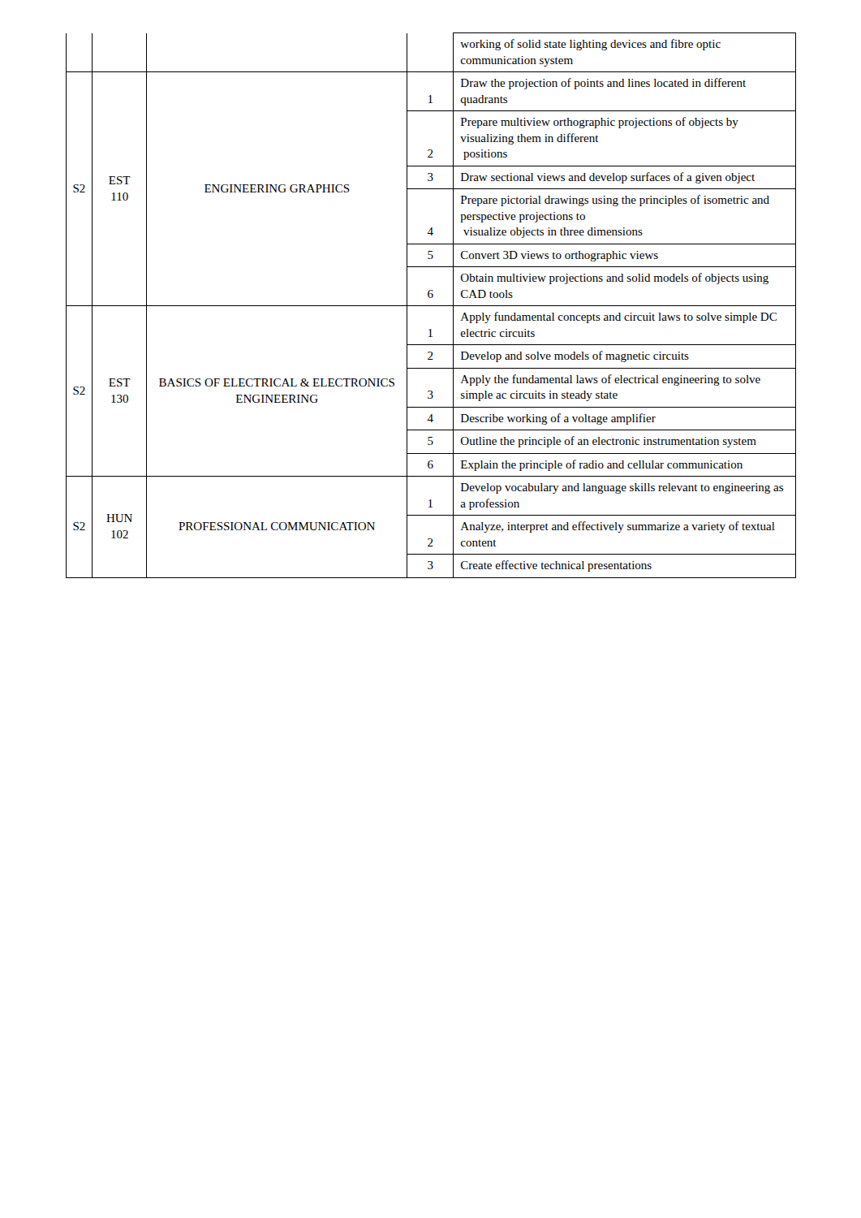| | | | | working of solid state lighting devices and fibre optic communication system |
| S2 | EST 110 | ENGINEERING GRAPHICS | 1 | Draw the projection of points and lines located in different quadrants |
| 2 | Prepare multiview orthographic projections of objects by visualizing them in different positions |
| 3 | Draw sectional views and develop surfaces of a given object |
| 4 | Prepare pictorial drawings using the principles of isometric and perspective projections to visualize objects in three dimensions |
| 5 | Convert 3D views to orthographic views |
| 6 | Obtain multiview projections and solid models of objects using CAD tools |
| S2 | EST 130 | BASICS OF ELECTRICAL & ELECTRONICS ENGINEERING | 1 | Apply fundamental concepts and circuit laws to solve simple DC electric circuits |
| 2 | Develop and solve models of magnetic circuits |
| 3 | Apply the fundamental laws of electrical engineering to solve simple ac circuits in steady state |
| 4 | Describe working of a voltage amplifier |
| 5 | Outline the principle of an electronic instrumentation system |
| 6 | Explain the principle of radio and cellular communication |
| S2 | HUN 102 | PROFESSIONAL COMMUNICATION | 1 | Develop vocabulary and language skills relevant to engineering as a profession |
| 2 | Analyze, interpret and effectively summarize a variety of textual content |
| 3 | Create effective technical presentations |